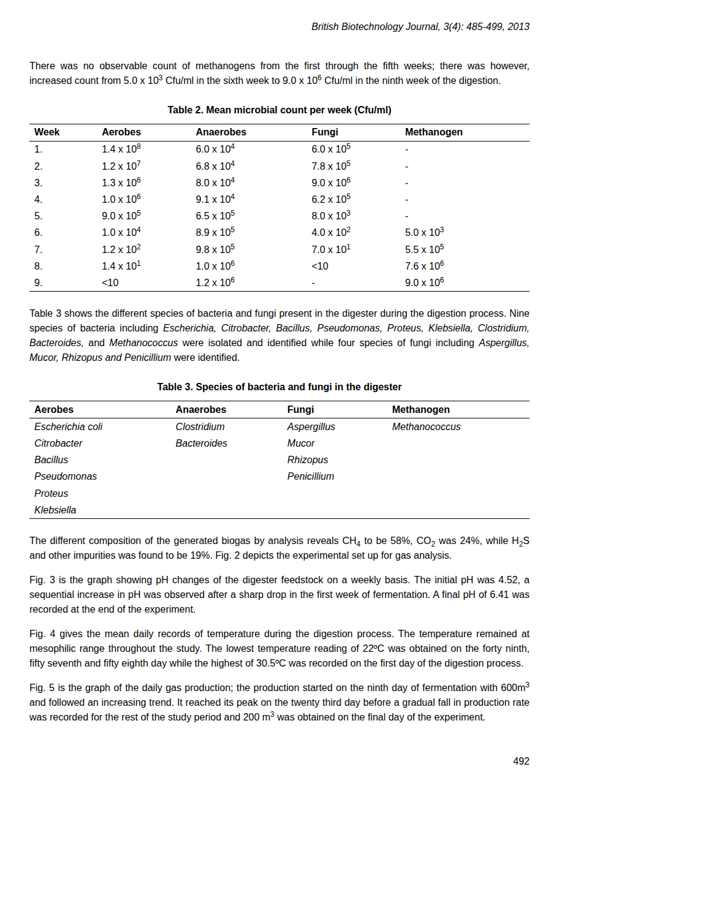British Biotechnology Journal, 3(4): 485-499, 2013
There was no observable count of methanogens from the first through the fifth weeks; there was however, increased count from 5.0 x 103 Cfu/ml in the sixth week to 9.0 x 106 Cfu/ml in the ninth week of the digestion.
Table 2. Mean microbial count per week (Cfu/ml)
| Week | Aerobes | Anaerobes | Fungi | Methanogen |
| --- | --- | --- | --- | --- |
| 1. | 1.4 x 10 8 | 6.0 x 10 4 | 6.0 x 10 5 | - |
| 2. | 1.2 x 10 7 | 6.8 x 10 4 | 7.8 x 10 5 | - |
| 3. | 1.3 x 10 6 | 8.0 x 10 4 | 9.0 x 10 6 | - |
| 4. | 1.0 x 10 6 | 9.1 x 10 4 | 6.2 x 10 5 | - |
| 5. | 9.0 x 10 5 | 6.5 x 10 5 | 8.0 x 10 3 | - |
| 6. | 1.0 x 10 4 | 8.9 x 10 5 | 4.0 x 10 2 | 5.0 x 10 3 |
| 7. | 1.2 x 10 2 | 9.8 x 10 5 | 7.0 x 10 1 | 5.5 x 10 5 |
| 8. | 1.4 x 10 1 | 1.0 x 10 6 | <10 | 7.6 x 10 6 |
| 9. | <10 | 1.2 x 10 6 | - | 9.0 x 10 6 |
Table 3 shows the different species of bacteria and fungi present in the digester during the digestion process. Nine species of bacteria including Escherichia, Citrobacter, Bacillus, Pseudomonas, Proteus, Klebsiella, Clostridium, Bacteroides, and Methanococcus were isolated and identified while four species of fungi including Aspergillus, Mucor, Rhizopus and Penicillium were identified.
Table 3. Species of bacteria and fungi in the digester
| Aerobes | Anaerobes | Fungi | Methanogen |
| --- | --- | --- | --- |
| Escherichia coli | Clostridium | Aspergillus | Methanococcus |
| Citrobacter | Bacteroides | Mucor | |
| Bacillus | | Rhizopus | |
| Pseudomonas | | Penicillium | |
| Proteus | | | |
| Klebsiella | | | |
The different composition of the generated biogas by analysis reveals CH4 to be 58%, CO2 was 24%, while H2S and other impurities was found to be 19%. Fig. 2 depicts the experimental set up for gas analysis.
Fig. 3 is the graph showing pH changes of the digester feedstock on a weekly basis. The initial pH was 4.52, a sequential increase in pH was observed after a sharp drop in the first week of fermentation. A final pH of 6.41 was recorded at the end of the experiment.
Fig. 4 gives the mean daily records of temperature during the digestion process. The temperature remained at mesophilic range throughout the study. The lowest temperature reading of 22ºC was obtained on the forty ninth, fifty seventh and fifty eighth day while the highest of 30.5ºC was recorded on the first day of the digestion process.
Fig. 5 is the graph of the daily gas production; the production started on the ninth day of fermentation with 600m3 and followed an increasing trend. It reached its peak on the twenty third day before a gradual fall in production rate was recorded for the rest of the study period and 200 m3 was obtained on the final day of the experiment.
492